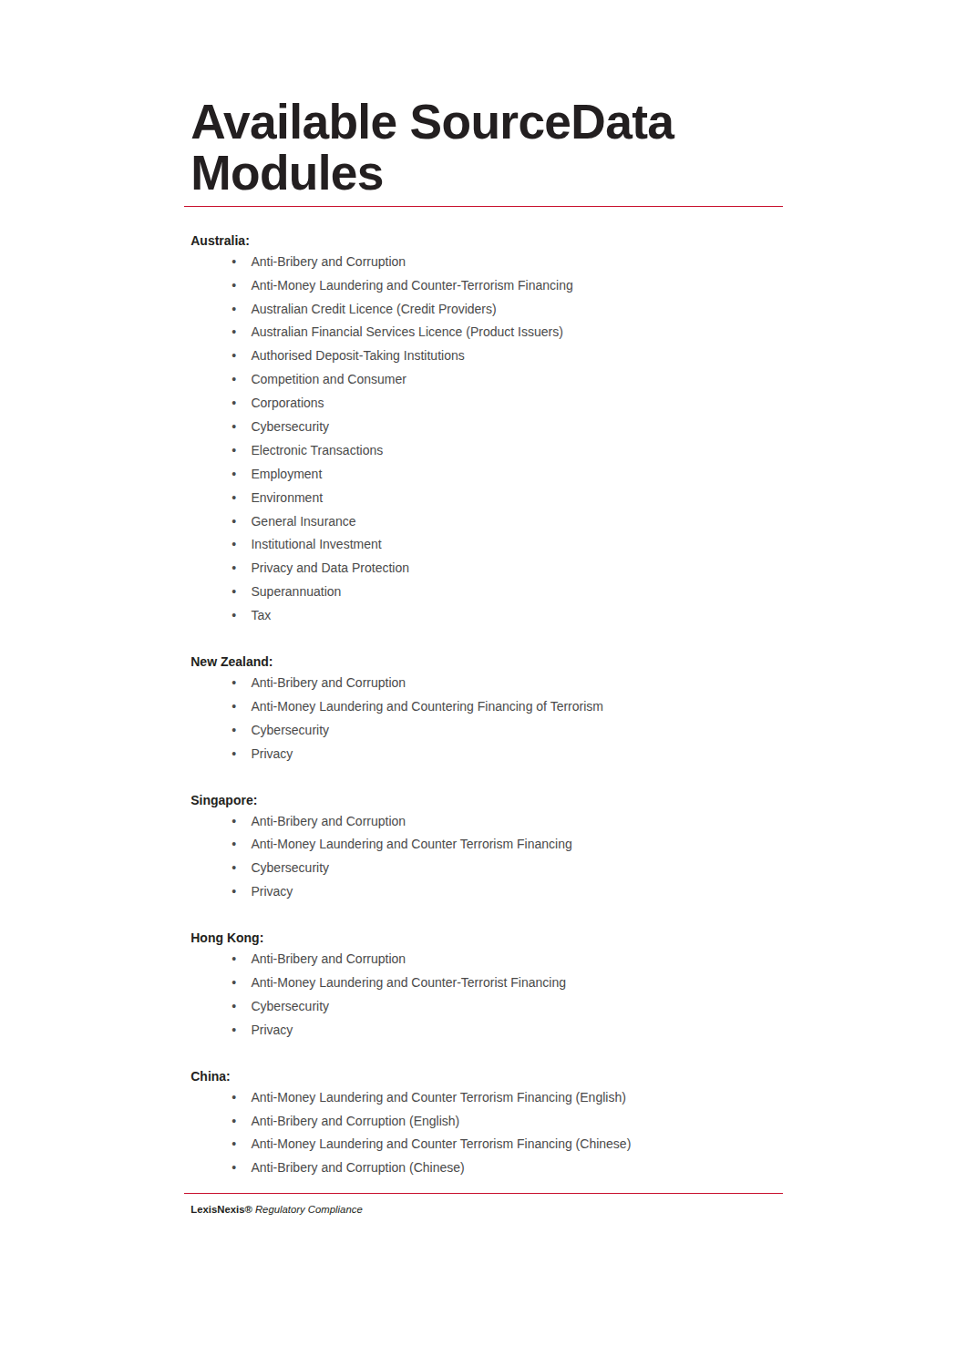Available SourceData Modules
Australia:
Anti-Bribery and Corruption
Anti-Money Laundering and Counter-Terrorism Financing
Australian Credit Licence (Credit Providers)
Australian Financial Services Licence (Product Issuers)
Authorised Deposit-Taking Institutions
Competition and Consumer
Corporations
Cybersecurity
Electronic Transactions
Employment
Environment
General Insurance
Institutional Investment
Privacy and Data Protection
Superannuation
Tax
New Zealand:
Anti-Bribery and Corruption
Anti-Money Laundering and Countering Financing of Terrorism
Cybersecurity
Privacy
Singapore:
Anti-Bribery and Corruption
Anti-Money Laundering and Counter Terrorism Financing
Cybersecurity
Privacy
Hong Kong:
Anti-Bribery and Corruption
Anti-Money Laundering and Counter-Terrorist Financing
Cybersecurity
Privacy
China:
Anti-Money Laundering and Counter Terrorism Financing (English)
Anti-Bribery and Corruption (English)
Anti-Money Laundering and Counter Terrorism Financing (Chinese)
Anti-Bribery and Corruption (Chinese)
LexisNexis® Regulatory Compliance